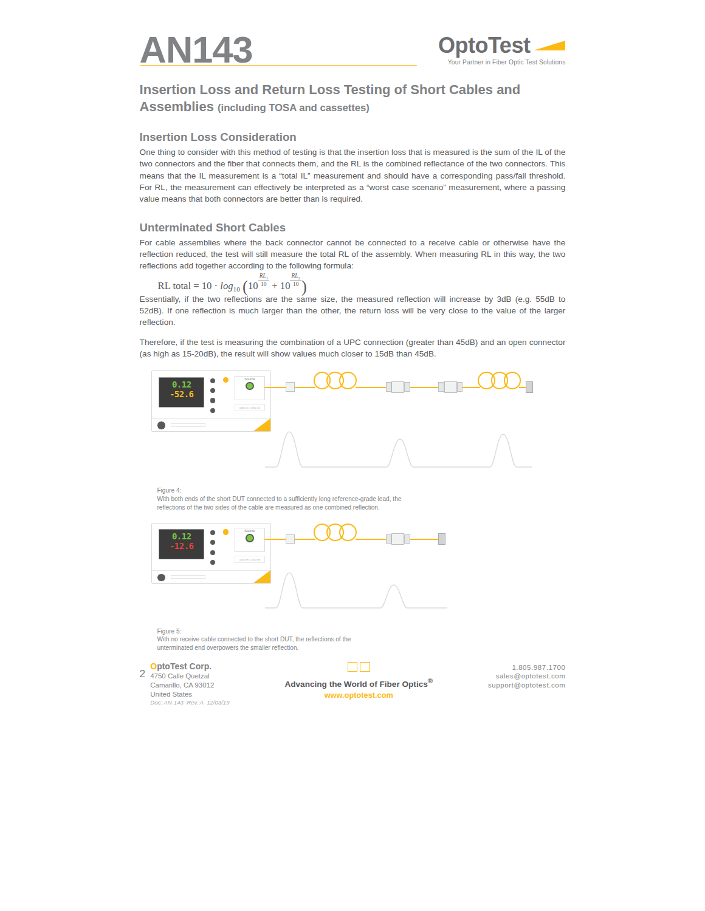AN143
Opto Test
Your Partner in Fiber Optic Test Solutions
Insertion Loss and Return Loss Testing of Short Cables and
Assemblies (including TOSA and cassettes)
Insertion Loss Consideration
One thing to consider with this method of testing is that the insertion loss that is measured is the sum of the IL of the two connectors and the fiber that connects them, and the RL is the combined reflectance of the two connectors. This means that the IL measurement is a “total IL” measurement and should have a corresponding pass/fail threshold. For RL, the measurement can effectively be interpreted as a “worst case scenario” measurement, where a passing value means that both connectors are better than is required.
Unterminated Short Cables
For cable assemblies where the back connector cannot be connected to a receive cable or otherwise have the reflection reduced, the test will still measure the total RL of the assembly. When measuring RL in this way, the two reflections add together according to the following formula:
RL total = 10 · log10 (10RL110 + 10RL210)
Essentially, if the two reflections are the same size, the measured reflection will increase by 3dB (e.g. 55dB to 52dB). If one reflection is much larger than the other, the return loss will be very close to the value of the larger reflection.
Therefore, if the test is measuring the combination of a UPC connection (greater than 45dB) and an open connector (as high as 15-20dB), the result will show values much closer to 15dB than 45dB.
0.12
-52.6
Source
1310 nm / 1550 nm
Figure 4: With both ends of the short DUT connected to a sufficiently long reference-grade lead, the
reflections of the two sides of the cable are measured as one combined reflection.
0.12
-12.6
Source
1310 nm / 1550 nm
Figure 5: With no receive cable connected to the short DUT, the reflections of the
unterminated end overpowers the smaller reflection.
2
OptoTest Corp.
4750 Calle Quetzal
Camarillo, CA 93012
United States
Doc: AN-143 Rev. A 12/03/19
Advancing the World of Fiber Optics®
www.optotest.com
1.805.987.1700
sales@optotest.com
support@optotest.com